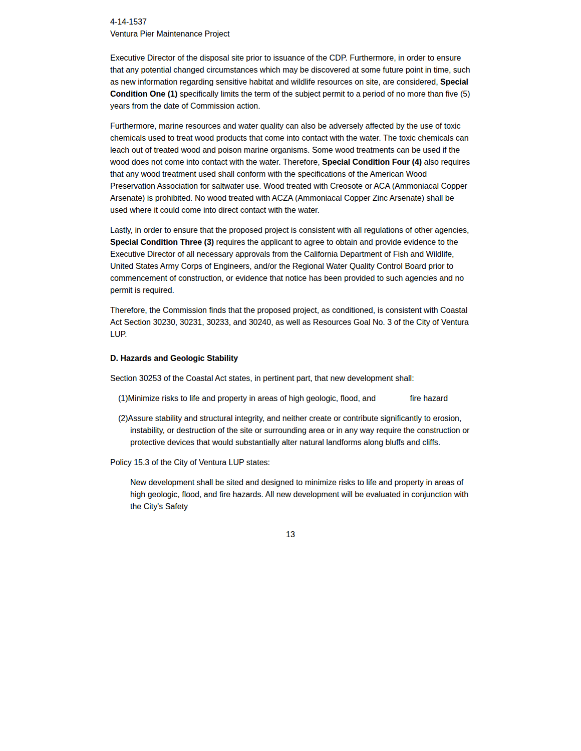4-14-1537
Ventura Pier Maintenance Project
Executive Director of the disposal site prior to issuance of the CDP. Furthermore, in order to ensure that any potential changed circumstances which may be discovered at some future point in time, such as new information regarding sensitive habitat and wildlife resources on site, are considered, Special Condition One (1) specifically limits the term of the subject permit to a period of no more than five (5) years from the date of Commission action.
Furthermore, marine resources and water quality can also be adversely affected by the use of toxic chemicals used to treat wood products that come into contact with the water. The toxic chemicals can leach out of treated wood and poison marine organisms. Some wood treatments can be used if the wood does not come into contact with the water. Therefore, Special Condition Four (4) also requires that any wood treatment used shall conform with the specifications of the American Wood Preservation Association for saltwater use. Wood treated with Creosote or ACA (Ammoniacal Copper Arsenate) is prohibited. No wood treated with ACZA (Ammoniacal Copper Zinc Arsenate) shall be used where it could come into direct contact with the water.
Lastly, in order to ensure that the proposed project is consistent with all regulations of other agencies, Special Condition Three (3) requires the applicant to agree to obtain and provide evidence to the Executive Director of all necessary approvals from the California Department of Fish and Wildlife, United States Army Corps of Engineers, and/or the Regional Water Quality Control Board prior to commencement of construction, or evidence that notice has been provided to such agencies and no permit is required.
Therefore, the Commission finds that the proposed project, as conditioned, is consistent with Coastal Act Section 30230, 30231, 30233, and 30240, as well as Resources Goal No. 3 of the City of Ventura LUP.
D. Hazards and Geologic Stability
Section 30253 of the Coastal Act states, in pertinent part, that new development shall:
(1)Minimize risks to life and property in areas of high geologic, flood, and fire hazard
(2)Assure stability and structural integrity, and neither create or contribute significantly to erosion, instability, or destruction of the site or surrounding area or in any way require the construction or protective devices that would substantially alter natural landforms along bluffs and cliffs.
Policy 15.3 of the City of Ventura LUP states:
New development shall be sited and designed to minimize risks to life and property in areas of high geologic, flood, and fire hazards. All new development will be evaluated in conjunction with the City's Safety
13